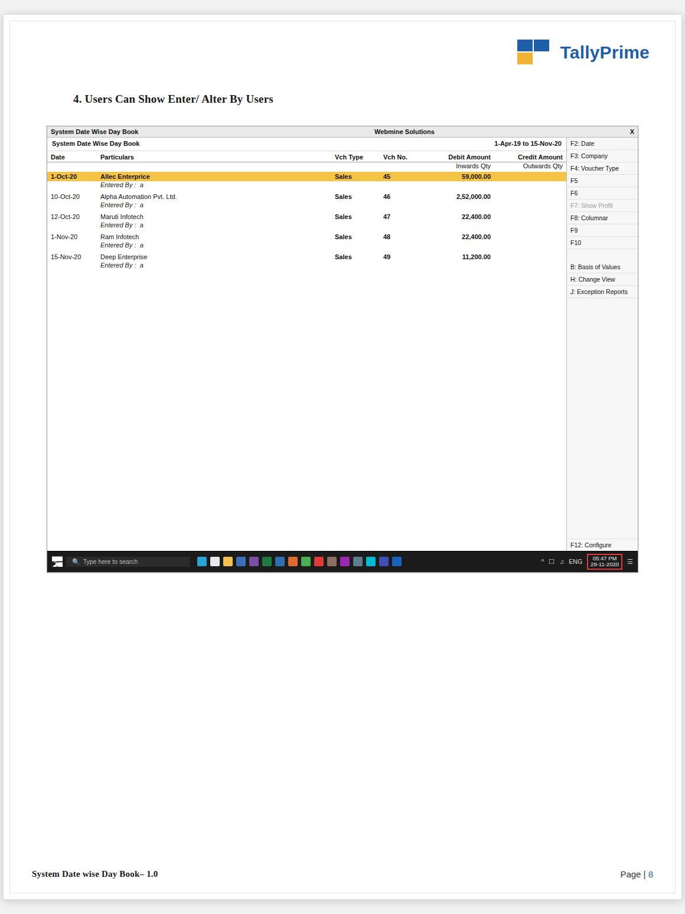TallyPrime
4. Users Can Show Enter/ Alter By Users
System Date Wise Day Book
Webmine Solutions
X
System Date Wise Day Book 1-Apr-19 to 15-Nov-20
| Date | Particulars | Vch Type | Vch No. | Debit Amount | Credit Amount |
| --- | --- | --- | --- | --- | --- |
| | | | | Inwards Qty | Outwards Qty |
| 1-Oct-20 | Allec Enterprice | Sales | 45 | 59,000.00 | |
| | Entered By : a | | | | |
| 10-Oct-20 | Alpha Automation Pvt. Ltd. | Sales | 46 | 2,52,000.00 | |
| | Entered By : a | | | | |
| 12-Oct-20 | Maruti Infotech | Sales | 47 | 22,400.00 | |
| | Entered By : a | | | | |
| 1-Nov-20 | Ram Infotech | Sales | 48 | 22,400.00 | |
| | Entered By : a | | | | |
| 15-Nov-20 | Deep Enterprise | Sales | 49 | 11,200.00 | |
| | Entered By : a | | | | |
F2: Date
F3: Company
F4: Voucher Type
F5
F6
F7: Show Profit
F8: Columnar
F9
F10
B: Basis of Values
H: Change View
J: Exception Reports
F12: Configure
🔍 Type here to search ^ ☐ ♫ ENG 05:47 PM
28-11-2020 ☰
System Date wise Day Book– 1.0
Page | 8